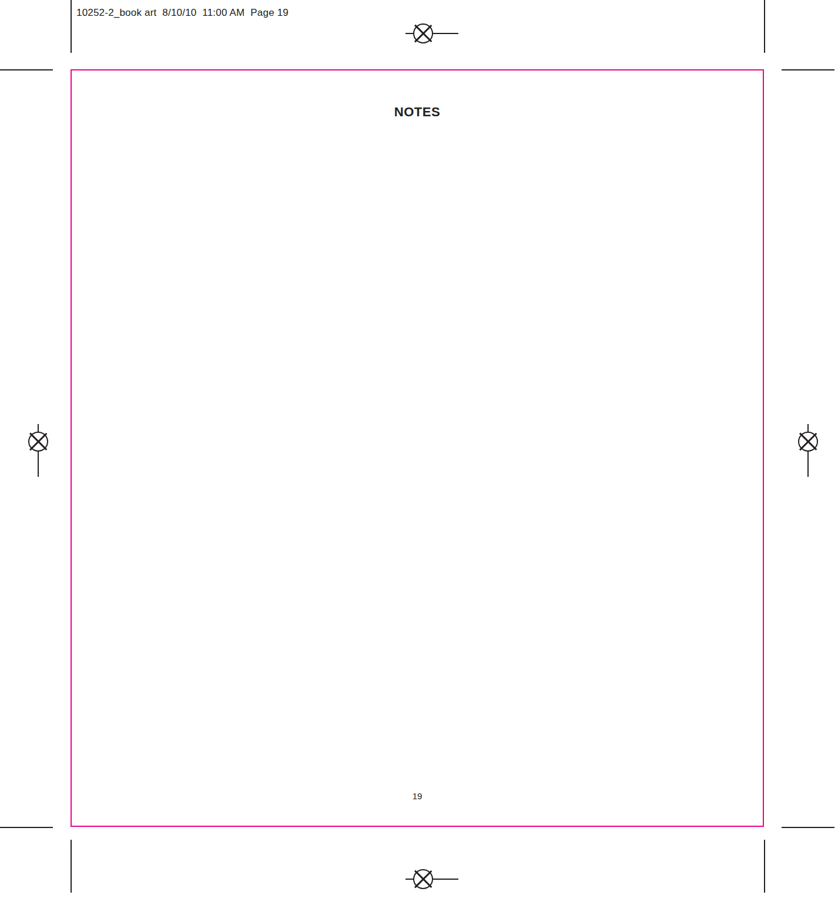10252-2_book art 8/10/10 11:00 AM Page 19
NOTES
19